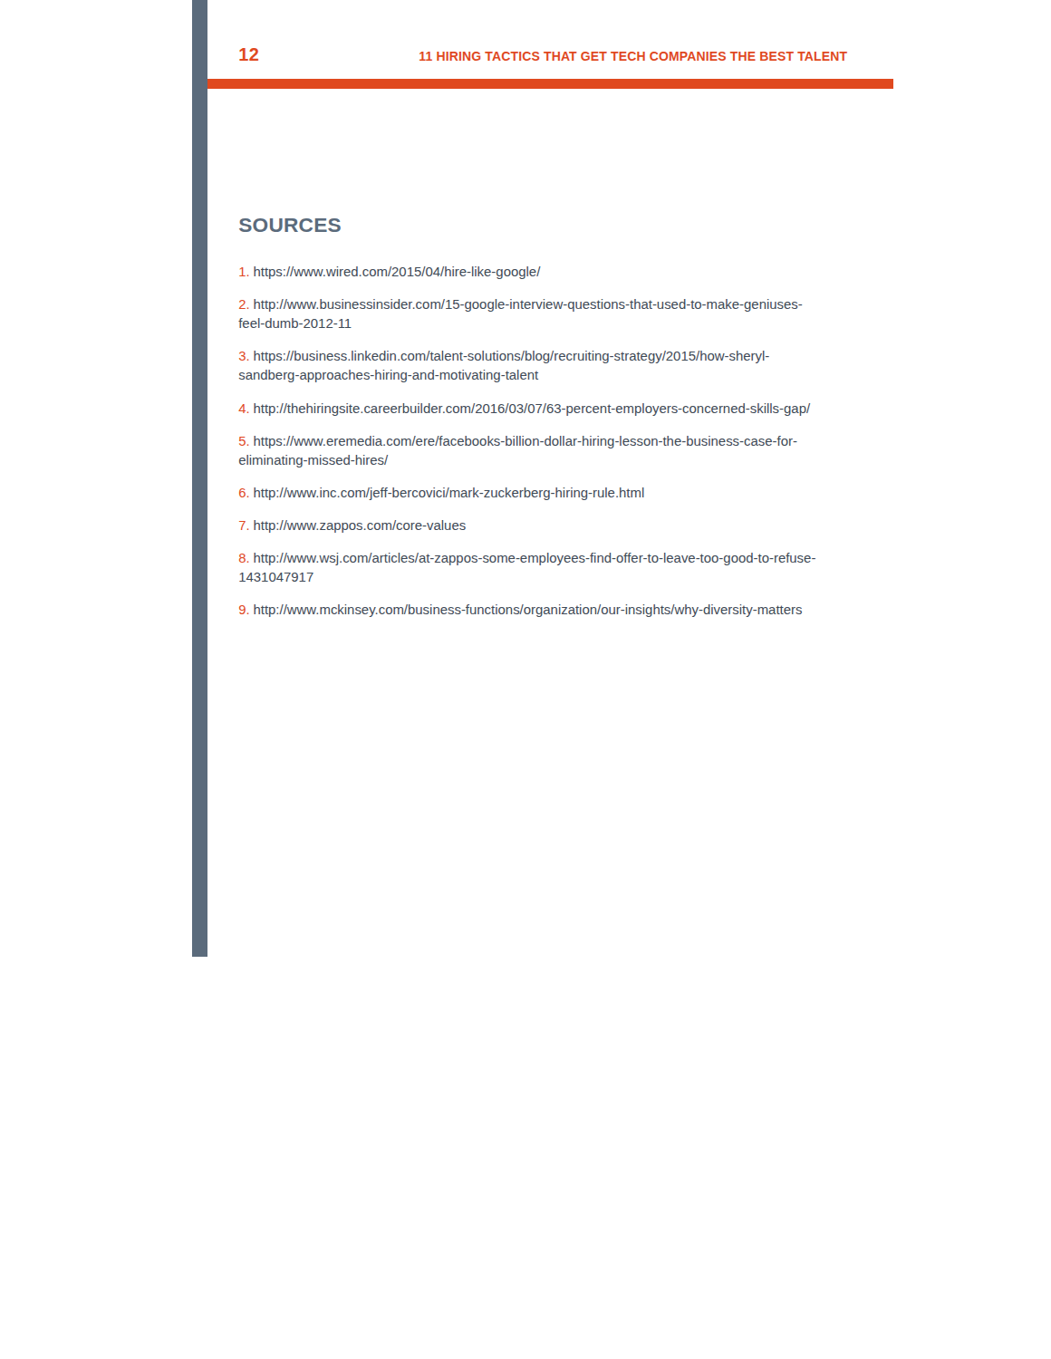12
11 Hiring Tactics That Get Tech Companies the Best Talent
Sources
1. https://www.wired.com/2015/04/hire-like-google/
2. http://www.businessinsider.com/15-google-interview-questions-that-used-to-make-geniuses-feel-dumb-2012-11
3. https://business.linkedin.com/talent-solutions/blog/recruiting-strategy/2015/how-sheryl-sandberg-approaches-hiring-and-motivating-talent
4. http://thehiringsite.careerbuilder.com/2016/03/07/63-percent-employers-concerned-skills-gap/
5. https://www.eremedia.com/ere/facebooks-billion-dollar-hiring-lesson-the-business-case-for-eliminating-missed-hires/
6. http://www.inc.com/jeff-bercovici/mark-zuckerberg-hiring-rule.html
7. http://www.zappos.com/core-values
8. http://www.wsj.com/articles/at-zappos-some-employees-find-offer-to-leave-too-good-to-refuse-1431047917
9. http://www.mckinsey.com/business-functions/organization/our-insights/why-diversity-matters